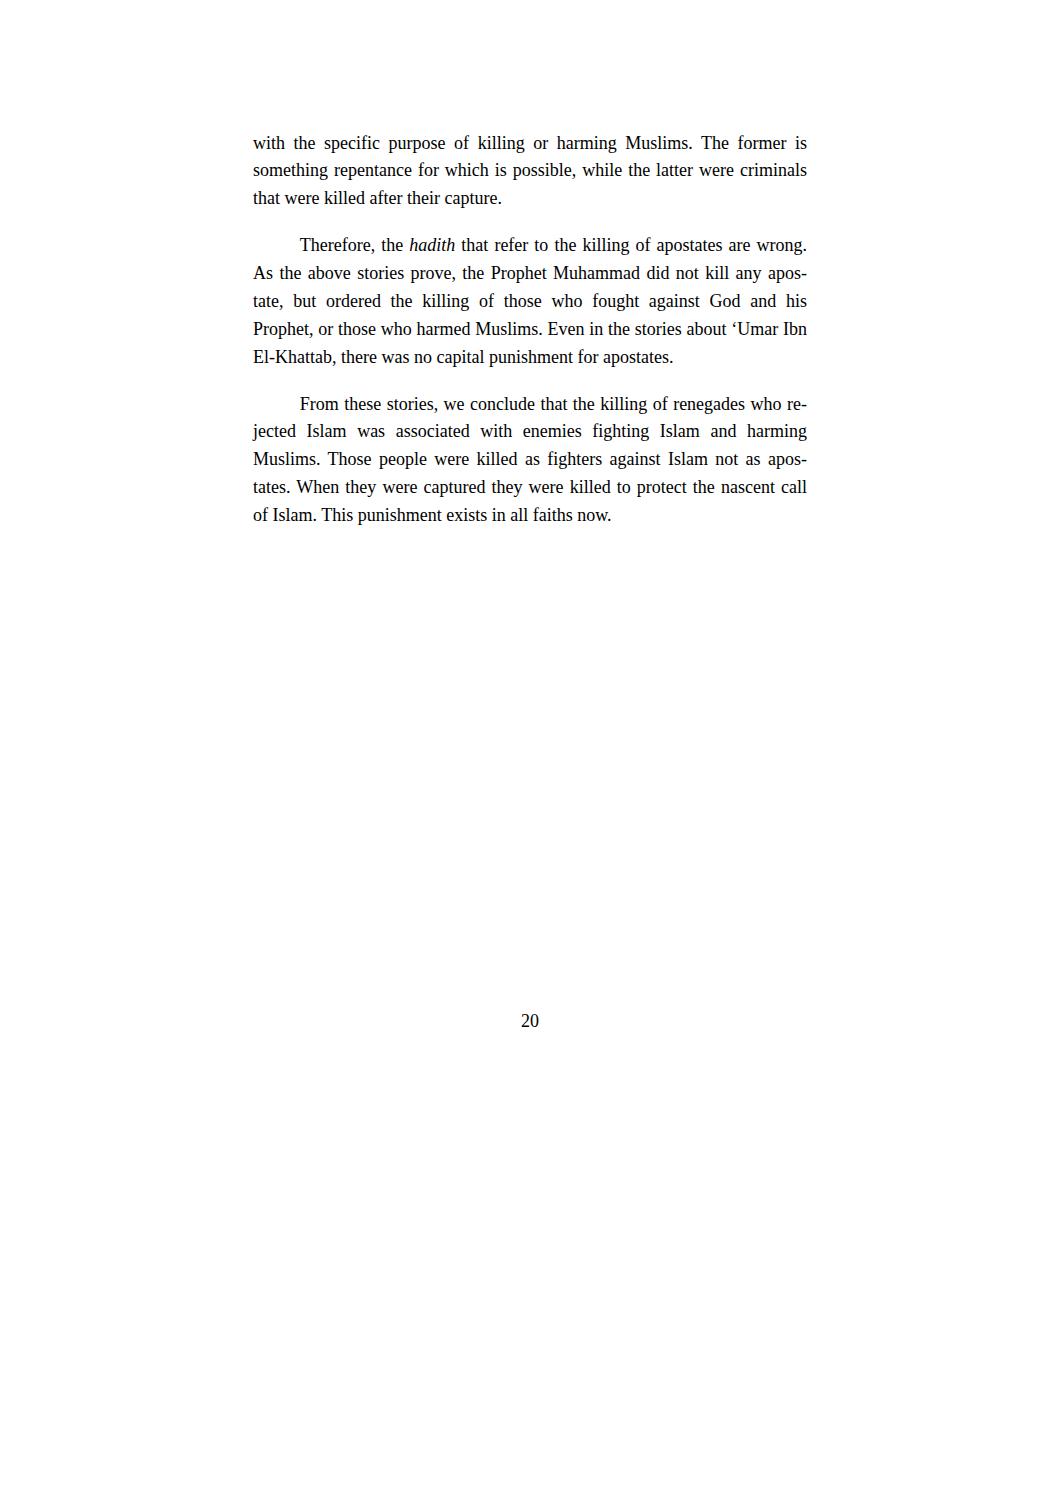with the specific purpose of killing or harming Muslims. The former is something repentance for which is possible, while the latter were criminals that were killed after their capture.
Therefore, the hadith that refer to the killing of apostates are wrong. As the above stories prove, the Prophet Muhammad did not kill any apostate, but ordered the killing of those who fought against God and his Prophet, or those who harmed Muslims. Even in the stories about ‘Umar Ibn El-Khattab, there was no capital punishment for apostates.
From these stories, we conclude that the killing of renegades who rejected Islam was associated with enemies fighting Islam and harming Muslims. Those people were killed as fighters against Islam not as apostates. When they were captured they were killed to protect the nascent call of Islam. This punishment exists in all faiths now.
20